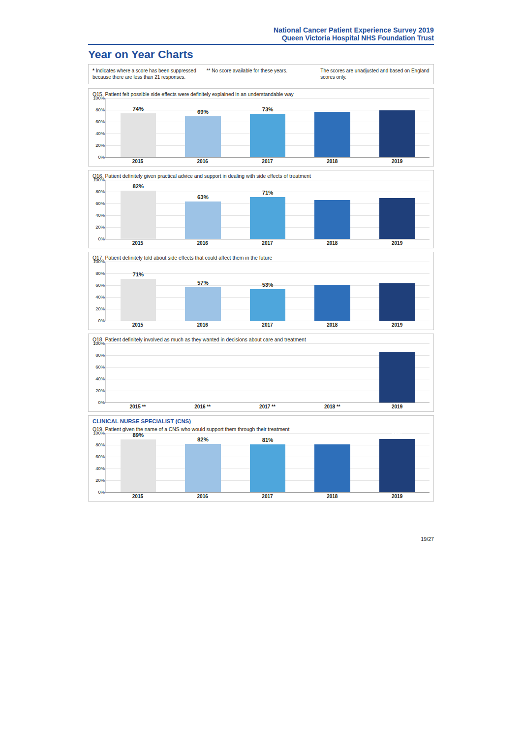National Cancer Patient Experience Survey 2019
Queen Victoria Hospital NHS Foundation Trust
Year on Year Charts
* Indicates where a score has been suppressed because there are less than 21 responses.
** No score available for these years.
The scores are unadjusted and based on England scores only.
Q15. Patient felt possible side effects were definitely explained in an understandable way
100%
80%
60%
40%
20%
0%
74%
69%
73%
77%
79%
2015
2016
2017
2018
2019
Q16. Patient definitely given practical advice and support in dealing with side effects of treatment
100%
80%
60%
40%
20%
0%
82%
63%
71%
66%
69%
2015
2016
2017
2018
2019
Q17. Patient definitely told about side effects that could affect them in the future
100%
80%
60%
40%
20%
0%
71%
57%
53%
60%
63%
2015
2016
2017
2018
2019
Q18. Patient definitely involved as much as they wanted in decisions about care and treatment
100%
80%
60%
40%
20%
0%
86%
2015 **
2016 **
2017 **
2018 **
2019
CLINICAL NURSE SPECIALIST (CNS)
Q19. Patient given the name of a CNS who would support them through their treatment
100%
80%
60%
40%
20%
0%
89%
82%
81%
81%
90%
2015
2016
2017
2018
2019
19/27